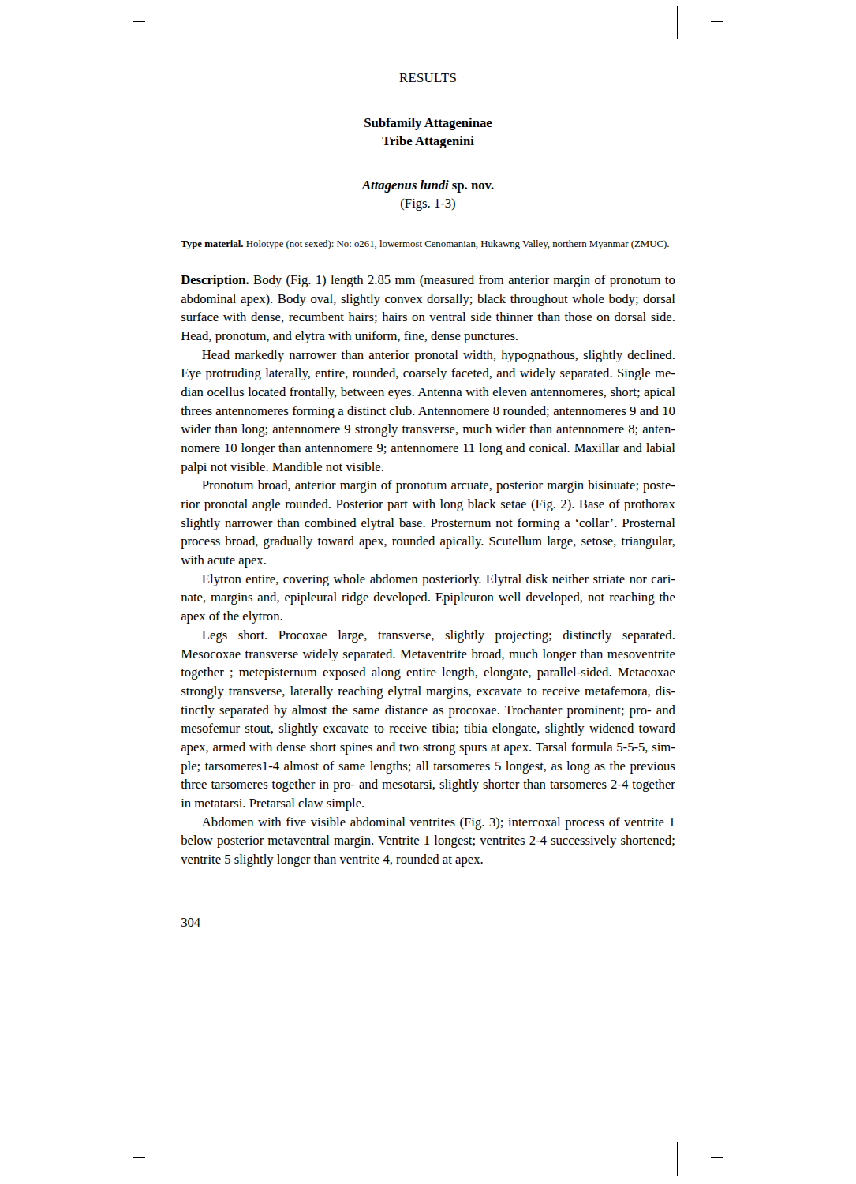RESULTS
Subfamily Attageninae Tribe Attagenini
Attagenus lundi sp. nov.
(Figs. 1-3)
Type material. Holotype (not sexed): No: o261, lowermost Cenomanian, Hukawng Valley, northern Myanmar (ZMUC).
Description. Body (Fig. 1) length 2.85 mm (measured from anterior margin of pronotum to abdominal apex). Body oval, slightly convex dorsally; black throughout whole body; dorsal surface with dense, recumbent hairs; hairs on ventral side thinner than those on dorsal side. Head, pronotum, and elytra with uniform, fine, dense punctures.
Head markedly narrower than anterior pronotal width, hypognathous, slightly declined. Eye protruding laterally, entire, rounded, coarsely faceted, and widely separated. Single median ocellus located frontally, between eyes. Antenna with eleven antennomeres, short; apical threes antennomeres forming a distinct club. Antennomere 8 rounded; antennomeres 9 and 10 wider than long; antennomere 9 strongly transverse, much wider than antennomere 8; antennomere 10 longer than antennomere 9; antennomere 11 long and conical. Maxillar and labial palpi not visible. Mandible not visible.
Pronotum broad, anterior margin of pronotum arcuate, posterior margin bisinuate; posterior pronotal angle rounded. Posterior part with long black setae (Fig. 2). Base of prothorax slightly narrower than combined elytral base. Prosternum not forming a ‘collar’. Prosternal process broad, gradually toward apex, rounded apically. Scutellum large, setose, triangular, with acute apex.
Elytron entire, covering whole abdomen posteriorly. Elytral disk neither striate nor carinate, margins and, epipleural ridge developed. Epipleuron well developed, not reaching the apex of the elytron.
Legs short. Procoxae large, transverse, slightly projecting; distinctly separated. Mesocoxae transverse widely separated. Metaventrite broad, much longer than mesoventrite together ; metepisternum exposed along entire length, elongate, parallel-sided. Metacoxae strongly transverse, laterally reaching elytral margins, excavate to receive metafemora, distinctly separated by almost the same distance as procoxae. Trochanter prominent; pro- and mesofemur stout, slightly excavate to receive tibia; tibia elongate, slightly widened toward apex, armed with dense short spines and two strong spurs at apex. Tarsal formula 5-5-5, simple; tarsomeres1-4 almost of same lengths; all tarsomeres 5 longest, as long as the previous three tarsomeres together in pro- and mesotarsi, slightly shorter than tarsomeres 2-4 together in metatarsi. Pretarsal claw simple.
Abdomen with five visible abdominal ventrites (Fig. 3); intercoxal process of ventrite 1 below posterior metaventral margin. Ventrite 1 longest; ventrites 2-4 successively shortened; ventrite 5 slightly longer than ventrite 4, rounded at apex.
304